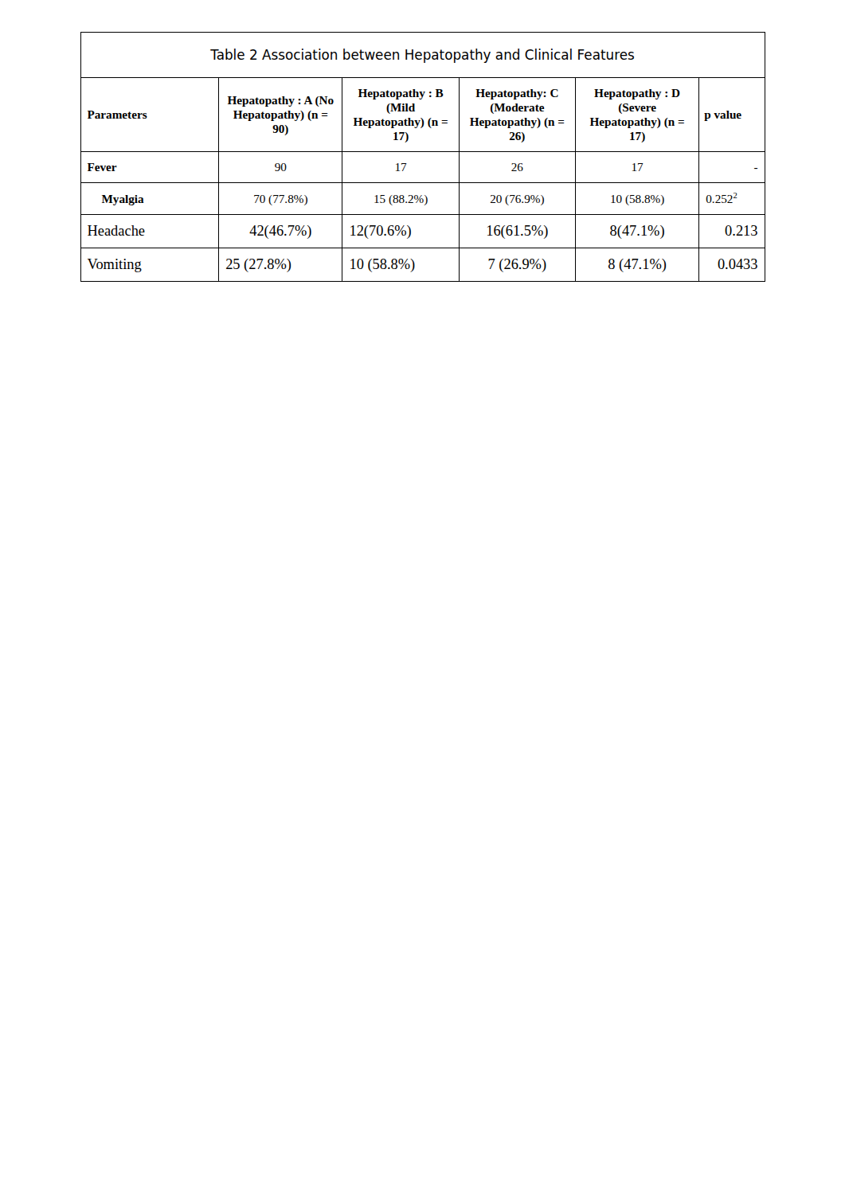Table 2 Association between Hepatopathy and Clinical Features
| Parameters | Hepatopathy : A (No Hepatopathy) (n = 90) | Hepatopathy : B (Mild Hepatopathy) (n = 17) | Hepatopathy: C (Moderate Hepatopathy) (n = 26) | Hepatopathy : D (Severe Hepatopathy) (n = 17) | p value |
| --- | --- | --- | --- | --- | --- |
| Fever | 90 | 17 | 26 | 17 | - |
| Myalgia | 70 (77.8%) | 15 (88.2%) | 20 (76.9%) | 10 (58.8%) | 0.252 2 |
| Headache | 42(46.7%) | 12(70.6%) | 16(61.5%) | 8(47.1%) | 0.213 |
| Vomiting | 25 (27.8%) | 10 (58.8%) | 7 (26.9%) | 8 (47.1%) | 0.0433 |